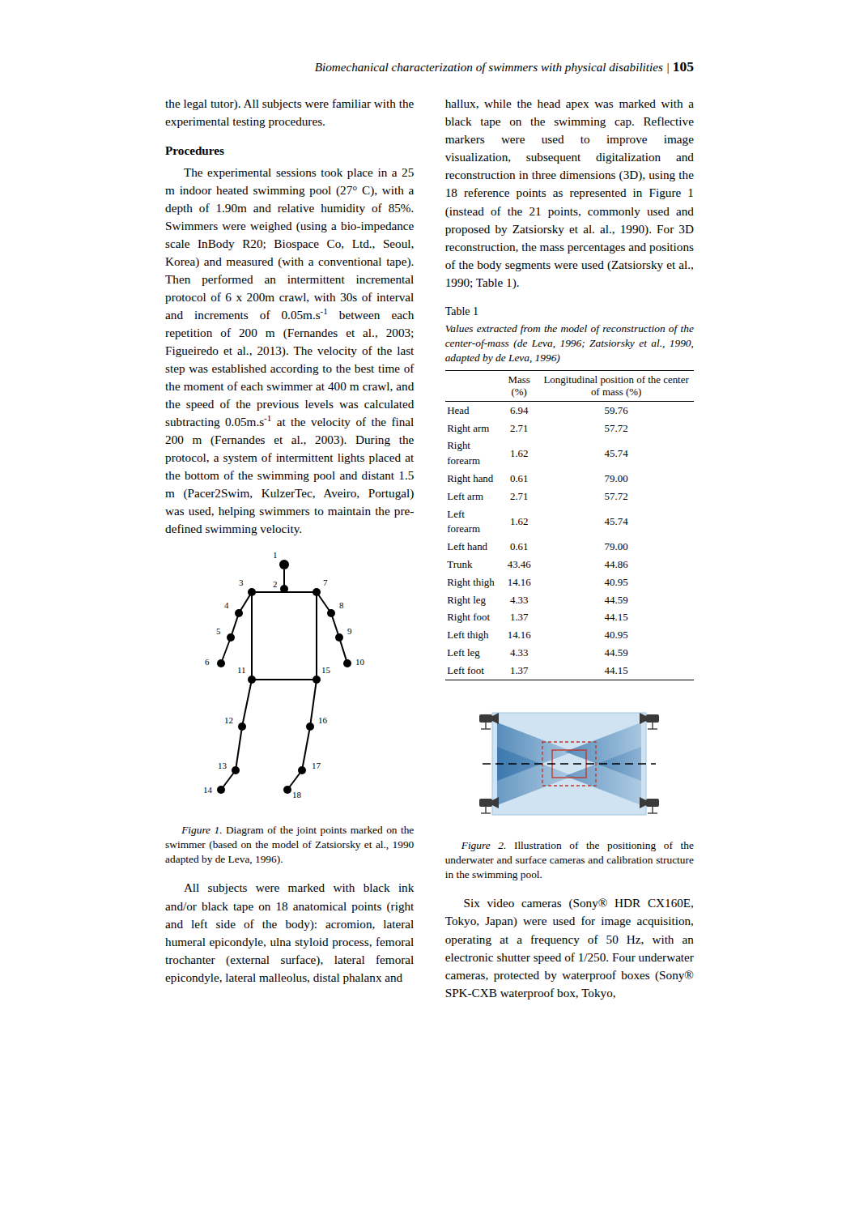Biomechanical characterization of swimmers with physical disabilities | 105
the legal tutor). All subjects were familiar with the experimental testing procedures.
Procedures
The experimental sessions took place in a 25 m indoor heated swimming pool (27° C), with a depth of 1.90m and relative humidity of 85%. Swimmers were weighed (using a bio-impedance scale InBody R20; Biospace Co, Ltd., Seoul, Korea) and measured (with a conventional tape). Then performed an intermittent incremental protocol of 6 x 200m crawl, with 30s of interval and increments of 0.05m.s-1 between each repetition of 200 m (Fernandes et al., 2003; Figueiredo et al., 2013). The velocity of the last step was established according to the best time of the moment of each swimmer at 400 m crawl, and the speed of the previous levels was calculated subtracting 0.05m.s-1 at the velocity of the final 200 m (Fernandes et al., 2003). During the protocol, a system of intermittent lights placed at the bottom of the swimming pool and distant 1.5 m (Pacer2Swim, KulzerTec, Aveiro, Portugal) was used, helping swimmers to maintain the pre-defined swimming velocity.
1 2 3 7 4 8 5 9 6 10 11 15 12 16 13 17 14 18
Figure 1. Diagram of the joint points marked on the swimmer (based on the model of Zatsiorsky et al., 1990 adapted by de Leva, 1996).
All subjects were marked with black ink and/or black tape on 18 anatomical points (right and left side of the body): acromion, lateral humeral epicondyle, ulna styloid process, femoral trochanter (external surface), lateral femoral epicondyle, lateral malleolus, distal phalanx and
hallux, while the head apex was marked with a black tape on the swimming cap. Reflective markers were used to improve image visualization, subsequent digitalization and reconstruction in three dimensions (3D), using the 18 reference points as represented in Figure 1 (instead of the 21 points, commonly used and proposed by Zatsiorsky et al. al., 1990). For 3D reconstruction, the mass percentages and positions of the body segments were used (Zatsiorsky et al., 1990; Table 1).
Table 1
Values extracted from the model of reconstruction of the center-of-mass (de Leva, 1996; Zatsiorsky et al., 1990, adapted by de Leva, 1996)
| | Mass (%) | Longitudinal position of the center of mass (%) |
| --- | --- | --- |
| Head | 6.94 | 59.76 |
| Right arm | 2.71 | 57.72 |
| Right forearm | 1.62 | 45.74 |
| Right hand | 0.61 | 79.00 |
| Left arm | 2.71 | 57.72 |
| Left forearm | 1.62 | 45.74 |
| Left hand | 0.61 | 79.00 |
| Trunk | 43.46 | 44.86 |
| Right thigh | 14.16 | 40.95 |
| Right leg | 4.33 | 44.59 |
| Right foot | 1.37 | 44.15 |
| Left thigh | 14.16 | 40.95 |
| Left leg | 4.33 | 44.59 |
| Left foot | 1.37 | 44.15 |
Figure 2. Illustration of the positioning of the underwater and surface cameras and calibration structure in the swimming pool.
Six video cameras (Sony® HDR CX160E, Tokyo, Japan) were used for image acquisition, operating at a frequency of 50 Hz, with an electronic shutter speed of 1/250. Four underwater cameras, protected by waterproof boxes (Sony® SPK-CXB waterproof box, Tokyo,